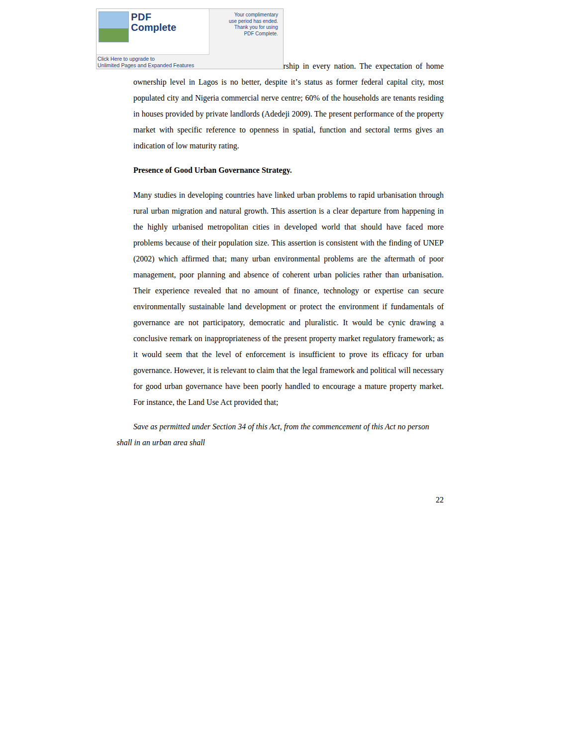PDF
Complete
Your complimentary
use period has ended.
Thank you for using
PDF Complete.
Click Here to upgrade to
Unlimited Pages and Expanded Features
international benchmark of 75% home ownership in every nation. The expectation of home ownership level in Lagos is no better, despite itʼs status as former federal capital city, most populated city and Nigeria commercial nerve centre; 60% of the households are tenants residing in houses provided by private landlords (Adedeji 2009). The present performance of the property market with specific reference to openness in spatial, function and sectoral terms gives an indication of low maturity rating.
Presence of Good Urban Governance Strategy.
Many studies in developing countries have linked urban problems to rapid urbanisation through rural urban migration and natural growth. This assertion is a clear departure from happening in the highly urbanised metropolitan cities in developed world that should have faced more problems because of their population size. This assertion is consistent with the finding of UNEP (2002) which affirmed that; many urban environmental problems are the aftermath of poor management, poor planning and absence of coherent urban policies rather than urbanisation. Their experience revealed that no amount of finance, technology or expertise can secure environmentally sustainable land development or protect the environment if fundamentals of governance are not participatory, democratic and pluralistic. It would be cynic drawing a conclusive remark on inappropriateness of the present property market regulatory framework; as it would seem that the level of enforcement is insufficient to prove its efficacy for urban governance. However, it is relevant to claim that the legal framework and political will necessary for good urban governance have been poorly handled to encourage a mature property market. For instance, the Land Use Act provided that;
Save as permitted under Section 34 of this Act, from the commencement of this Act no person shall in an urban area shall
22